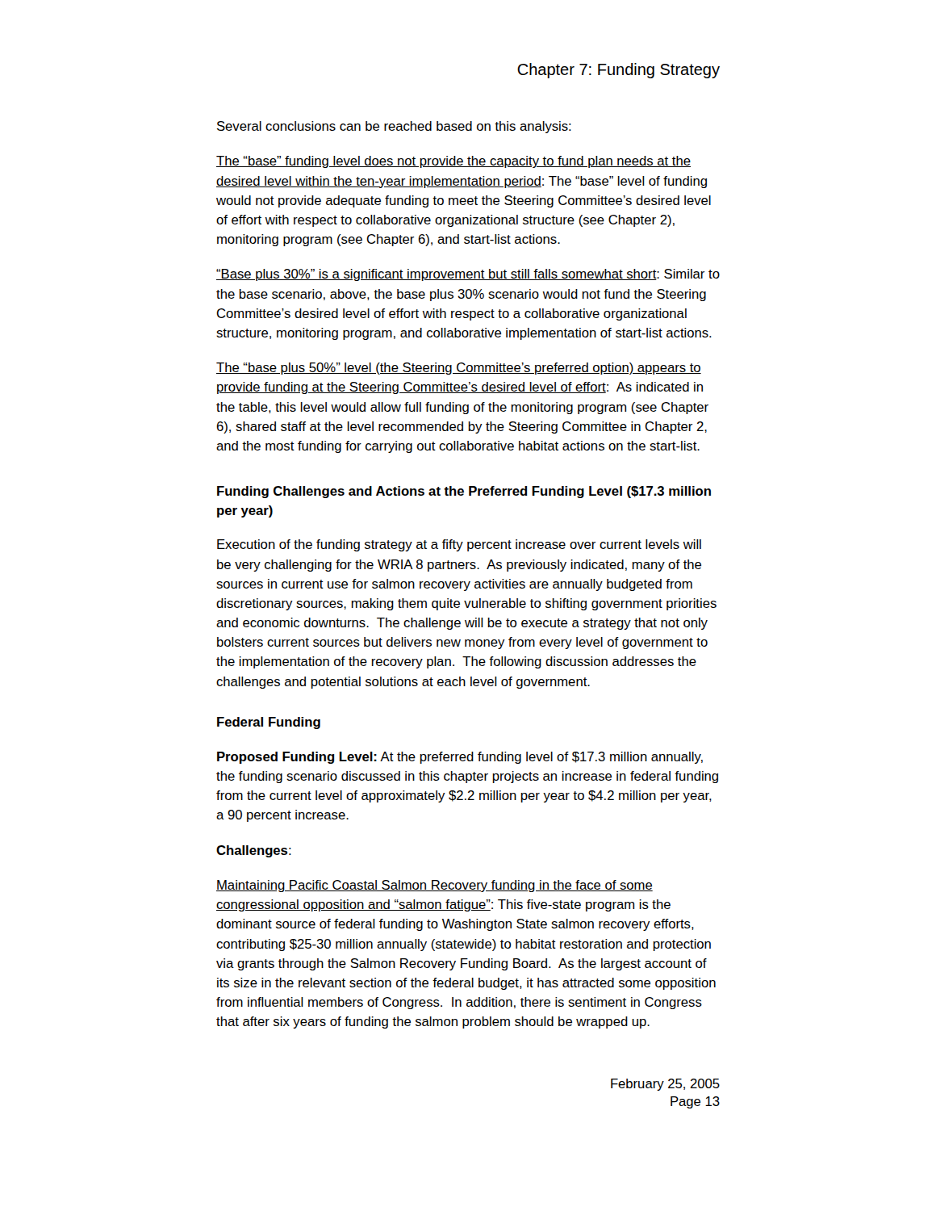Chapter 7: Funding Strategy
Several conclusions can be reached based on this analysis:
The “base” funding level does not provide the capacity to fund plan needs at the desired level within the ten-year implementation period: The “base” level of funding would not provide adequate funding to meet the Steering Committee’s desired level of effort with respect to collaborative organizational structure (see Chapter 2), monitoring program (see Chapter 6), and start-list actions.
“Base plus 30%” is a significant improvement but still falls somewhat short: Similar to the base scenario, above, the base plus 30% scenario would not fund the Steering Committee’s desired level of effort with respect to a collaborative organizational structure, monitoring program, and collaborative implementation of start-list actions.
The “base plus 50%” level (the Steering Committee’s preferred option) appears to provide funding at the Steering Committee’s desired level of effort: As indicated in the table, this level would allow full funding of the monitoring program (see Chapter 6), shared staff at the level recommended by the Steering Committee in Chapter 2, and the most funding for carrying out collaborative habitat actions on the start-list.
Funding Challenges and Actions at the Preferred Funding Level ($17.3 million per year)
Execution of the funding strategy at a fifty percent increase over current levels will be very challenging for the WRIA 8 partners. As previously indicated, many of the sources in current use for salmon recovery activities are annually budgeted from discretionary sources, making them quite vulnerable to shifting government priorities and economic downturns. The challenge will be to execute a strategy that not only bolsters current sources but delivers new money from every level of government to the implementation of the recovery plan. The following discussion addresses the challenges and potential solutions at each level of government.
Federal Funding
Proposed Funding Level: At the preferred funding level of $17.3 million annually, the funding scenario discussed in this chapter projects an increase in federal funding from the current level of approximately $2.2 million per year to $4.2 million per year, a 90 percent increase.
Challenges:
Maintaining Pacific Coastal Salmon Recovery funding in the face of some congressional opposition and “salmon fatigue”: This five-state program is the dominant source of federal funding to Washington State salmon recovery efforts, contributing $25-30 million annually (statewide) to habitat restoration and protection via grants through the Salmon Recovery Funding Board. As the largest account of its size in the relevant section of the federal budget, it has attracted some opposition from influential members of Congress. In addition, there is sentiment in Congress that after six years of funding the salmon problem should be wrapped up.
February 25, 2005
Page 13